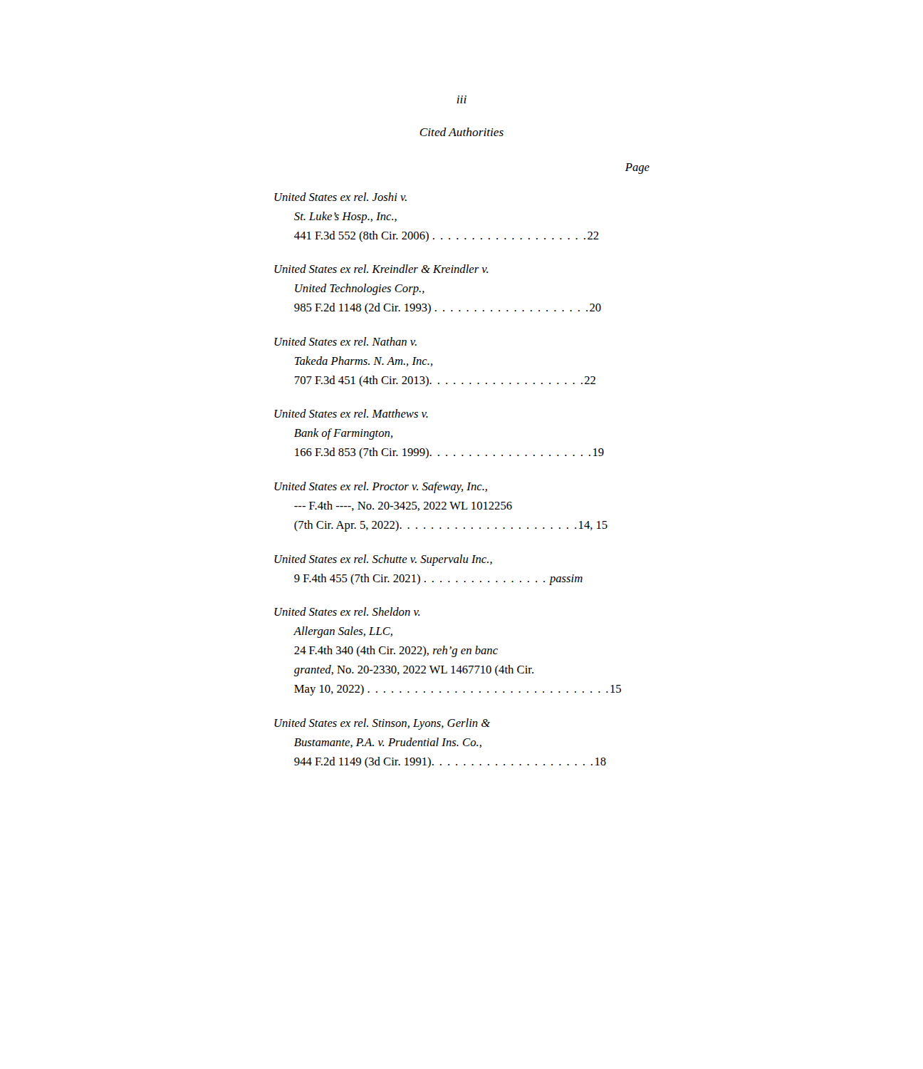iii
Cited Authorities
Page
United States ex rel. Joshi v. St. Luke’s Hosp., Inc., 441 F.3d 552 (8th Cir. 2006) . . . . . . . . . . . . . . . . . . . . 22
United States ex rel. Kreindler & Kreindler v. United Technologies Corp., 985 F.2d 1148 (2d Cir. 1993) . . . . . . . . . . . . . . . . . . . . 20
United States ex rel. Nathan v. Takeda Pharms. N. Am., Inc., 707 F.3d 451 (4th Cir. 2013). . . . . . . . . . . . . . . . . . . . 22
United States ex rel. Matthews v. Bank of Farmington, 166 F.3d 853 (7th Cir. 1999). . . . . . . . . . . . . . . . . . . . . 19
United States ex rel. Proctor v. Safeway, Inc., --- F.4th ----, No. 20-3425, 2022 WL 1012256 (7th Cir. Apr. 5, 2022). . . . . . . . . . . . . . . . . . . . . . . 14, 15
United States ex rel. Schutte v. Supervalu Inc., 9 F.4th 455 (7th Cir. 2021) . . . . . . . . . . . . . . . . passim
United States ex rel. Sheldon v. Allergan Sales, LLC, 24 F.4th 340 (4th Cir. 2022), reh’g en banc granted, No. 20-2330, 2022 WL 1467710 (4th Cir. May 10, 2022) . . . . . . . . . . . . . . . . . . . . . . . . . . . . . . . 15
United States ex rel. Stinson, Lyons, Gerlin & Bustamante, P.A. v. Prudential Ins. Co., 944 F.2d 1149 (3d Cir. 1991). . . . . . . . . . . . . . . . . . . . . 18